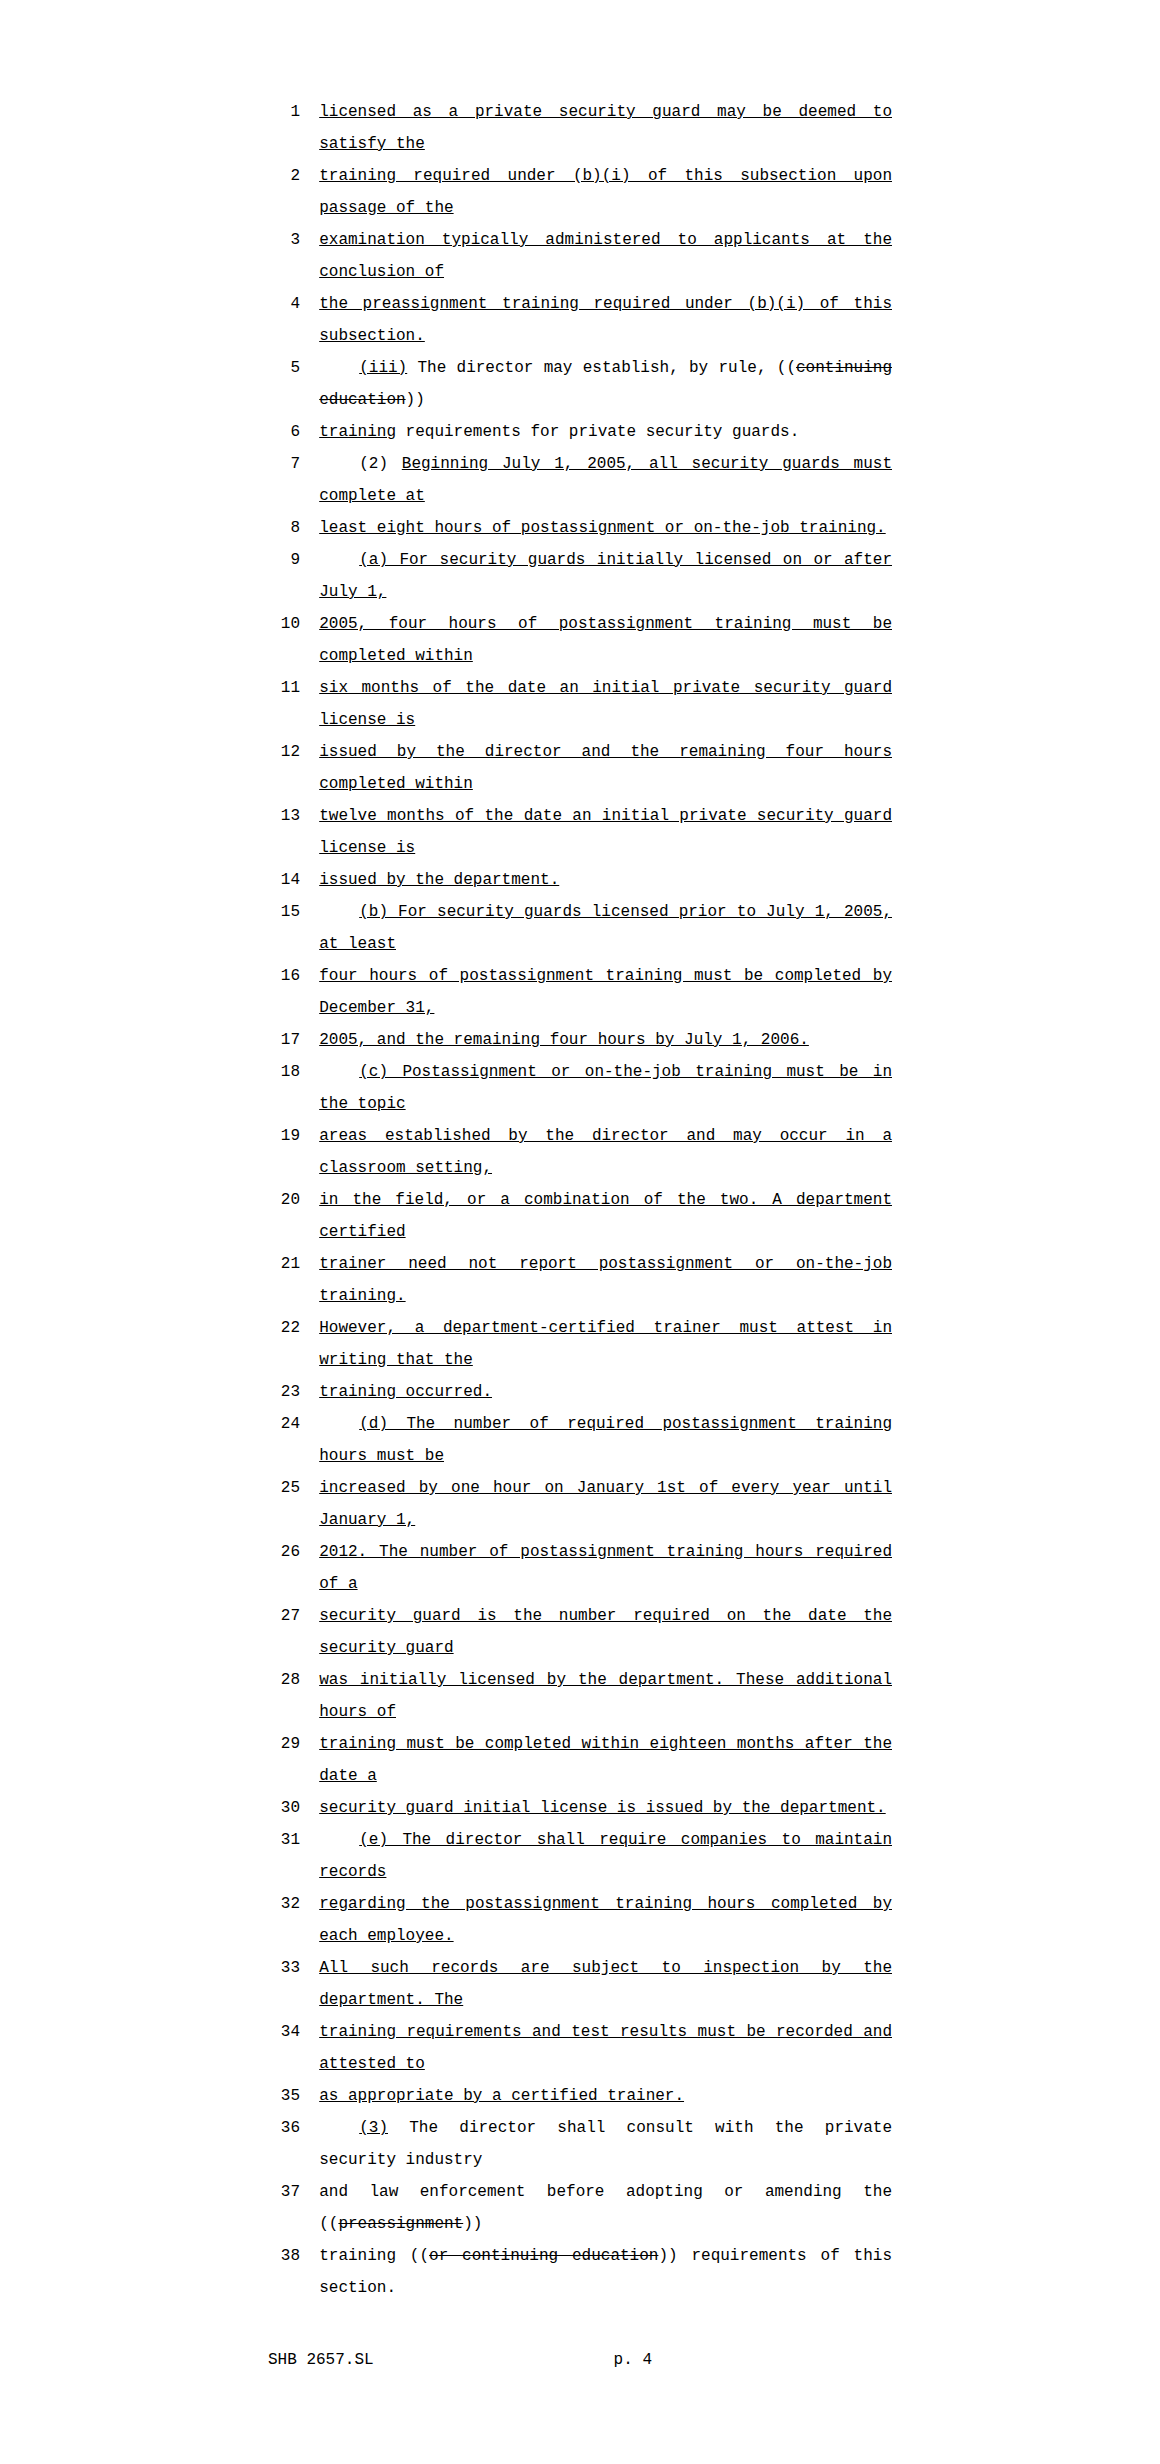licensed as a private security guard may be deemed to satisfy the
training required under (b)(i) of this subsection upon passage of the
examination typically administered to applicants at the conclusion of
the preassignment training required under (b)(i) of this subsection.
(iii) The director may establish, by rule, ((continuing education))
training requirements for private security guards.
(2) Beginning July 1, 2005, all security guards must complete at
least eight hours of postassignment or on-the-job training.
(a) For security guards initially licensed on or after July 1,
2005, four hours of postassignment training must be completed within
six months of the date an initial private security guard license is
issued by the director and the remaining four hours completed within
twelve months of the date an initial private security guard license is
issued by the department.
(b) For security guards licensed prior to July 1, 2005, at least
four hours of postassignment training must be completed by December 31,
2005, and the remaining four hours by July 1, 2006.
(c) Postassignment or on-the-job training must be in the topic
areas established by the director and may occur in a classroom setting,
in the field, or a combination of the two. A department certified
trainer need not report postassignment or on-the-job training.
However, a department-certified trainer must attest in writing that the
training occurred.
(d) The number of required postassignment training hours must be
increased by one hour on January 1st of every year until January 1,
2012. The number of postassignment training hours required of a
security guard is the number required on the date the security guard
was initially licensed by the department. These additional hours of
training must be completed within eighteen months after the date a
security guard initial license is issued by the department.
(e) The director shall require companies to maintain records
regarding the postassignment training hours completed by each employee.
All such records are subject to inspection by the department. The
training requirements and test results must be recorded and attested to
as appropriate by a certified trainer.
(3) The director shall consult with the private security industry
and law enforcement before adopting or amending the ((preassignment))
training ((or continuing education)) requirements of this section.
SHB 2657.SL
p. 4